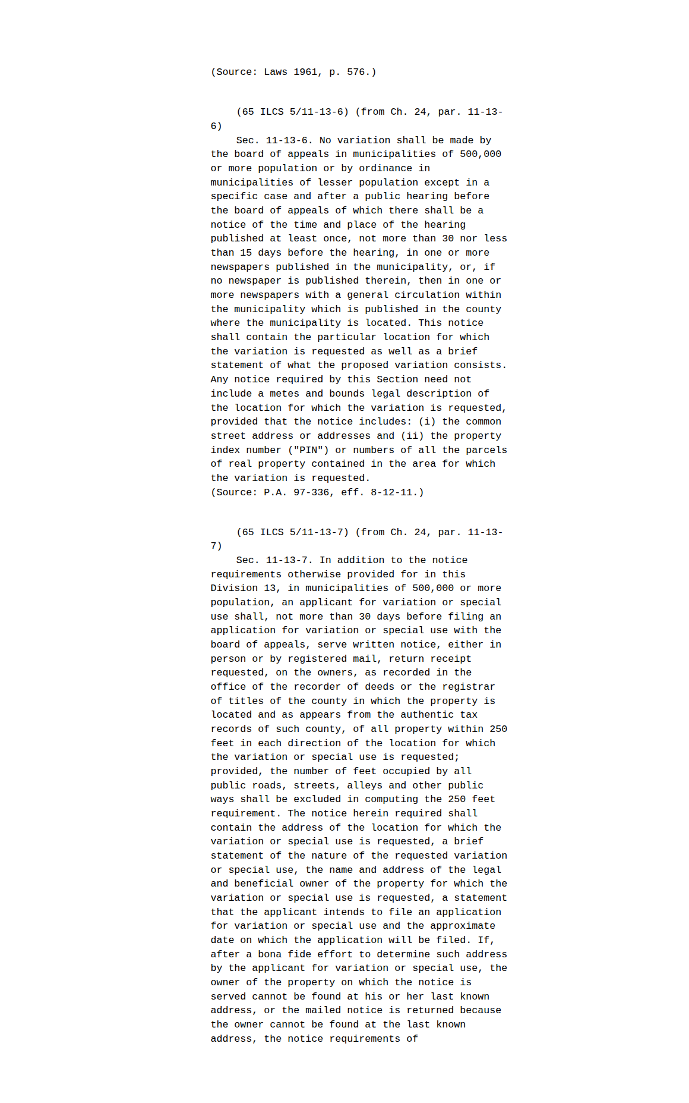(Source: Laws 1961, p. 576.)
(65 ILCS 5/11-13-6) (from Ch. 24, par. 11-13-6)
Sec. 11-13-6. No variation shall be made by the board of appeals in municipalities of 500,000 or more population or by ordinance in municipalities of lesser population except in a specific case and after a public hearing before the board of appeals of which there shall be a notice of the time and place of the hearing published at least once, not more than 30 nor less than 15 days before the hearing, in one or more newspapers published in the municipality, or, if no newspaper is published therein, then in one or more newspapers with a general circulation within the municipality which is published in the county where the municipality is located. This notice shall contain the particular location for which the variation is requested as well as a brief statement of what the proposed variation consists. Any notice required by this Section need not include a metes and bounds legal description of the location for which the variation is requested, provided that the notice includes: (i) the common street address or addresses and (ii) the property index number ("PIN") or numbers of all the parcels of real property contained in the area for which the variation is requested.
(Source: P.A. 97-336, eff. 8-12-11.)
(65 ILCS 5/11-13-7) (from Ch. 24, par. 11-13-7)
Sec. 11-13-7. In addition to the notice requirements otherwise provided for in this Division 13, in municipalities of 500,000 or more population, an applicant for variation or special use shall, not more than 30 days before filing an application for variation or special use with the board of appeals, serve written notice, either in person or by registered mail, return receipt requested, on the owners, as recorded in the office of the recorder of deeds or the registrar of titles of the county in which the property is located and as appears from the authentic tax records of such county, of all property within 250 feet in each direction of the location for which the variation or special use is requested; provided, the number of feet occupied by all public roads, streets, alleys and other public ways shall be excluded in computing the 250 feet requirement. The notice herein required shall contain the address of the location for which the variation or special use is requested, a brief statement of the nature of the requested variation or special use, the name and address of the legal and beneficial owner of the property for which the variation or special use is requested, a statement that the applicant intends to file an application for variation or special use and the approximate date on which the application will be filed. If, after a bona fide effort to determine such address by the applicant for variation or special use, the owner of the property on which the notice is served cannot be found at his or her last known address, or the mailed notice is returned because the owner cannot be found at the last known address, the notice requirements of